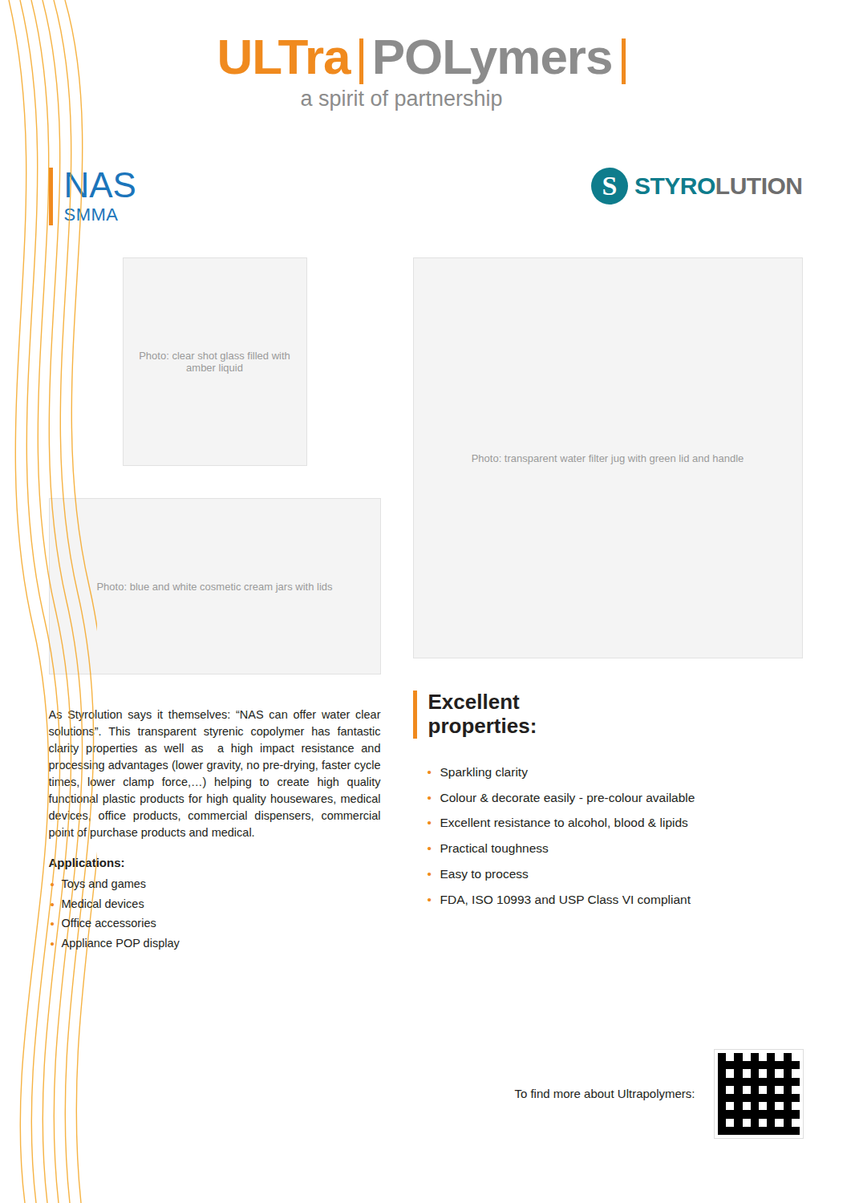ULTra|POLymers|
a spirit of partnership
NAS
SMMA
STYRO LUTION
Photo: clear shot glass filled with amber liquid
Photo: blue and white cosmetic cream jars with lids
As Styrolution says it themselves: “NAS can offer water clear solutions”. This transparent styrenic copolymer has fantastic clarity properties as well as a high impact resistance and processing advantages (lower gravity, no pre-drying, faster cycle times, lower clamp force,…) helping to create high quality functional plastic products for high quality housewares, medical devices, office products, commercial dispensers, commercial point of purchase products and medical.
Applications:
Toys and games
Medical devices
Office accessories
Appliance POP display
Photo: transparent water filter jug with green lid and handle
Excellent
properties:
Sparkling clarity
Colour & decorate easily - pre-colour available
Excellent resistance to alcohol, blood & lipids
Practical toughness
Easy to process
FDA, ISO 10993 and USP Class VI compliant
To find more about Ultrapolymers: